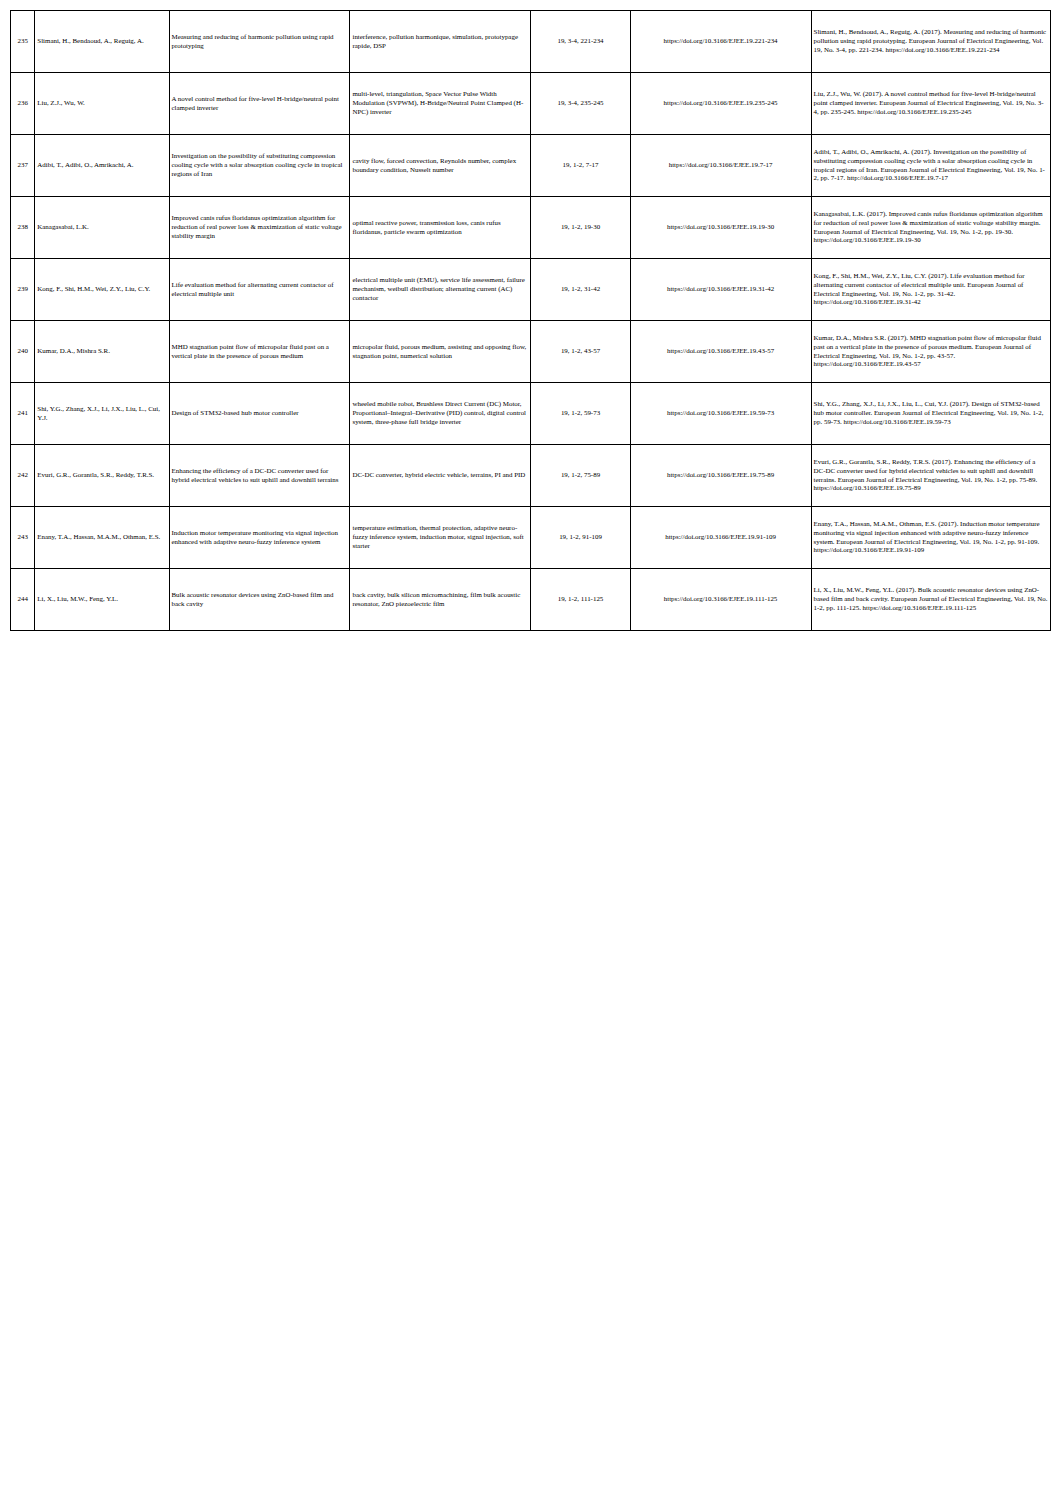| 235 | Slimani, H., Bendaoud, A., Reguig, A. | Measuring and reducing of harmonic pollution using rapid prototyping | interference, pollution harmonique, simulation, prototypage rapide, DSP | 19, 3-4, 221-234 | https://doi.org/10.3166/EJEE.19.221-234 | Slimani, H., Bendaoud, A., Reguig, A. (2017). Measuring and reducing of harmonic pollution using rapid prototyping. European Journal of Electrical Engineering, Vol. 19, No. 3-4, pp. 221-234. https://doi.org/10.3166/EJEE.19.221-234 |
| 236 | Liu, Z.J., Wu, W. | A novel control method for five-level H-bridge/neutral point clamped inverter | multi-level, triangulation, Space Vector Pulse Width Modulation (SVPWM), H-Bridge/Neutral Point Clamped (H-NPC) inverter | 19, 3-4, 235-245 | https://doi.org/10.3166/EJEE.19.235-245 | Liu, Z.J., Wu, W. (2017). A novel control method for five-level H-bridge/neutral point clamped inverter. European Journal of Electrical Engineering, Vol. 19, No. 3-4, pp. 235-245. https://doi.org/10.3166/EJEE.19.235-245 |
| 237 | Adibi, T., Adibi, O., Amrikachi, A. | Investigation on the possibility of substituting compression cooling cycle with a solar absorption cooling cycle in tropical regions of Iran | cavity flow, forced convection, Reynolds number, complex boundary condition, Nusselt number | 19, 1-2, 7-17 | https://doi.org/10.3166/EJEE.19.7-17 | Adibi, T., Adibi, O., Amrikachi, A. (2017). Investigation on the possibility of substituting compression cooling cycle with a solar absorption cooling cycle in tropical regions of Iran. European Journal of Electrical Engineering, Vol. 19, No. 1-2, pp. 7-17. http://doi.org/10.3166/EJEE.19.7-17 |
| 238 | Kanagasabai, L.K. | Improved canis rufus floridanus optimization algorithm for reduction of real power loss & maximization of static voltage stability margin | optimal reactive power, transmission loss, canis rufus floridanus, particle swarm optimization | 19, 1-2, 19-30 | https://doi.org/10.3166/EJEE.19.19-30 | Kanagasabai, L.K. (2017). Improved canis rufus floridanus optimization algorithm for reduction of real power loss & maximization of static voltage stability margin. European Journal of Electrical Engineering, Vol. 19, No. 1-2, pp. 19-30. https://doi.org/10.3166/EJEE.19.19-30 |
| 239 | Kong, F., Shi, H.M., Wei, Z.Y., Liu, C.Y. | Life evaluation method for alternating current contactor of electrical multiple unit | electrical multiple unit (EMU), service life assessment, failure mechanism, weibull distribution; alternating current (AC) contactor | 19, 1-2, 31-42 | https://doi.org/10.3166/EJEE.19.31-42 | Kong, F., Shi, H.M., Wei, Z.Y., Liu, C.Y. (2017). Life evaluation method for alternating current contactor of electrical multiple unit. European Journal of Electrical Engineering, Vol. 19, No. 1-2, pp. 31-42. https://doi.org/10.3166/EJEE.19.31-42 |
| 240 | Kumar, D.A., Mishra S.R. | MHD stagnation point flow of micropolar fluid past on a vertical plate in the presence of porous medium | micropolar fluid, porous medium, assisting and opposing flow, stagnation point, numerical solution | 19, 1-2, 43-57 | https://doi.org/10.3166/EJEE.19.43-57 | Kumar, D.A., Mishra S.R. (2017). MHD stagnation point flow of micropolar fluid past on a vertical plate in the presence of porous medium. European Journal of Electrical Engineering, Vol. 19, No. 1-2, pp. 43-57. https://doi.org/10.3166/EJEE.19.43-57 |
| 241 | Shi, Y.G., Zhang, X.J., Li, J.X., Liu, L., Cui, Y.J. | Design of STM32-based hub motor controller | wheeled mobile robot, Brushless Direct Current (DC) Motor, Proportional–Integral–Derivative (PID) control, digital control system, three-phase full bridge inverter | 19, 1-2, 59-73 | https://doi.org/10.3166/EJEE.19.59-73 | Shi, Y.G., Zhang, X.J., Li, J.X., Liu, L., Cui, Y.J. (2017). Design of STM32-based hub motor controller. European Journal of Electrical Engineering, Vol. 19, No. 1-2, pp. 59-73. https://doi.org/10.3166/EJEE.19.59-73 |
| 242 | Evuri, G.R., Gorantla, S.R., Reddy, T.R.S. | Enhancing the efficiency of a DC-DC converter used for hybrid electrical vehicles to suit uphill and downhill terrains | DC-DC converter, hybrid electric vehicle, terrains, PI and PID | 19, 1-2, 75-89 | https://doi.org/10.3166/EJEE.19.75-89 | Evuri, G.R., Gorantla, S.R., Reddy, T.R.S. (2017). Enhancing the efficiency of a DC-DC converter used for hybrid electrical vehicles to suit uphill and downhill terrains. European Journal of Electrical Engineering, Vol. 19, No. 1-2, pp. 75-89. https://doi.org/10.3166/EJEE.19.75-89 |
| 243 | Enany, T.A., Hassan, M.A.M., Othman, E.S. | Induction motor temperature monitoring via signal injection enhanced with adaptive neuro-fuzzy inference system | temperature estimation, thermal protection, adaptive neuro-fuzzy inference system, induction motor, signal injection, soft starter | 19, 1-2, 91-109 | https://doi.org/10.3166/EJEE.19.91-109 | Enany, T.A., Hassan, M.A.M., Othman, E.S. (2017). Induction motor temperature monitoring via signal injection enhanced with adaptive neuro-fuzzy inference system. European Journal of Electrical Engineering, Vol. 19, No. 1-2, pp. 91-109. https://doi.org/10.3166/EJEE.19.91-109 |
| 244 | Li, X., Liu, M.W., Feng, Y.L. | Bulk acoustic resonator devices using ZnO-based film and back cavity | back cavity, bulk silicon micromachining, film bulk acoustic resonator, ZnO piezoelectric film | 19, 1-2, 111-125 | https://doi.org/10.3166/EJEE.19.111-125 | Li, X., Liu, M.W., Feng, Y.L. (2017). Bulk acoustic resonator devices using ZnO-based film and back cavity. European Journal of Electrical Engineering, Vol. 19, No. 1-2, pp. 111-125. https://doi.org/10.3166/EJEE.19.111-125 |